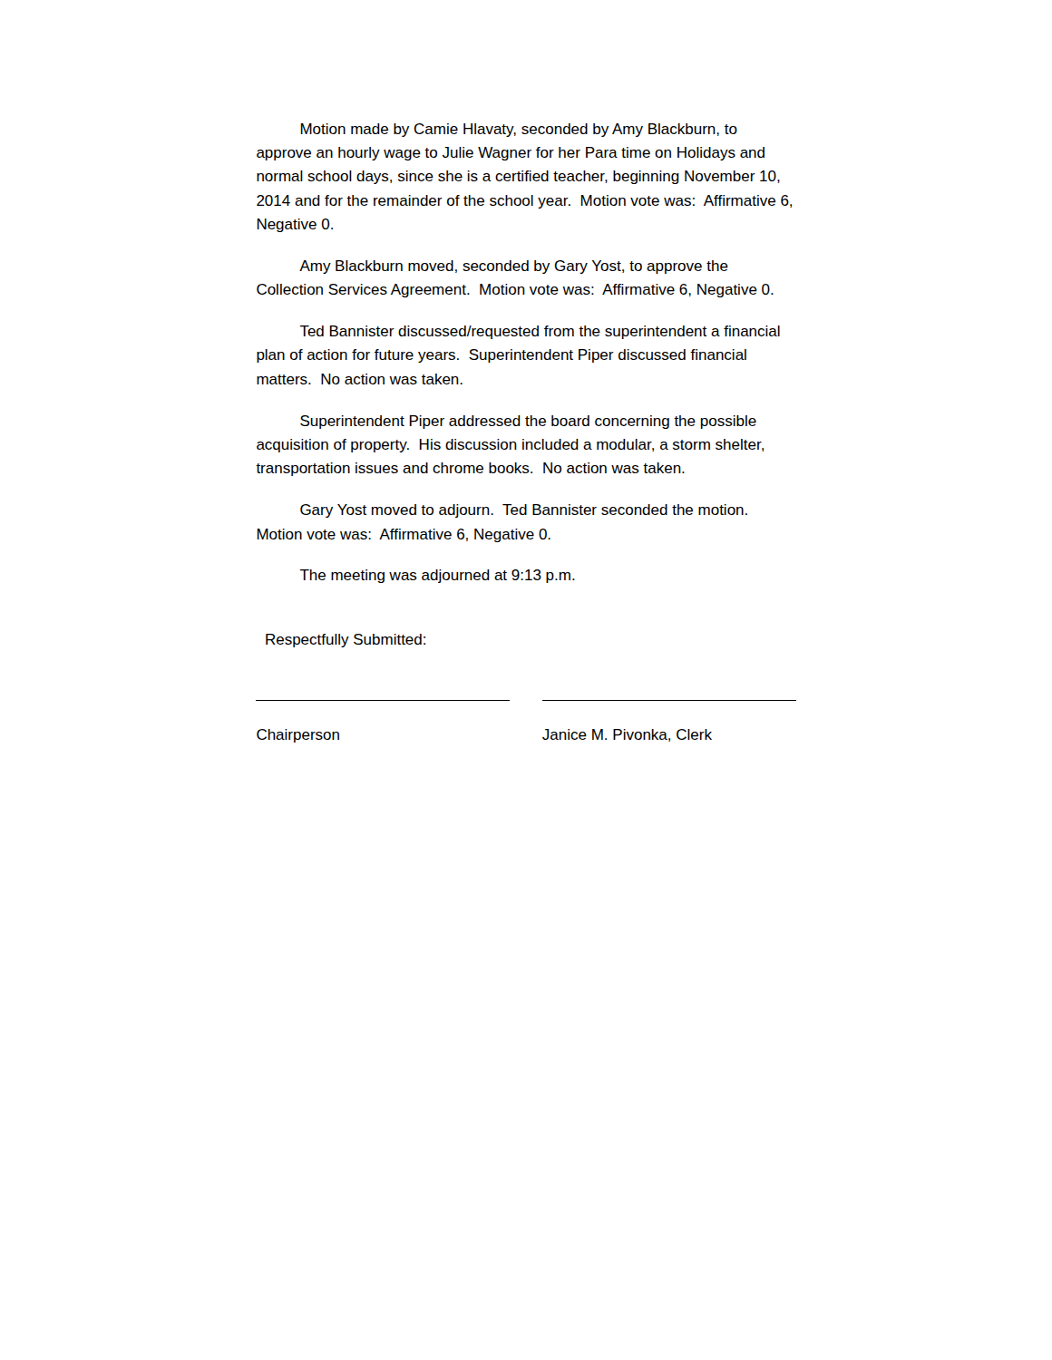Motion made by Camie Hlavaty, seconded by Amy Blackburn, to approve an hourly wage to Julie Wagner for her Para time on Holidays and normal school days, since she is a certified teacher, beginning November 10, 2014 and for the remainder of the school year. Motion vote was: Affirmative 6, Negative 0.
Amy Blackburn moved, seconded by Gary Yost, to approve the Collection Services Agreement. Motion vote was: Affirmative 6, Negative 0.
Ted Bannister discussed/requested from the superintendent a financial plan of action for future years. Superintendent Piper discussed financial matters. No action was taken.
Superintendent Piper addressed the board concerning the possible acquisition of property. His discussion included a modular, a storm shelter, transportation issues and chrome books. No action was taken.
Gary Yost moved to adjourn. Ted Bannister seconded the motion. Motion vote was: Affirmative 6, Negative 0.
The meeting was adjourned at 9:13 p.m.
Respectfully Submitted:
| Chairperson | | Janice M. Pivonka, Clerk |